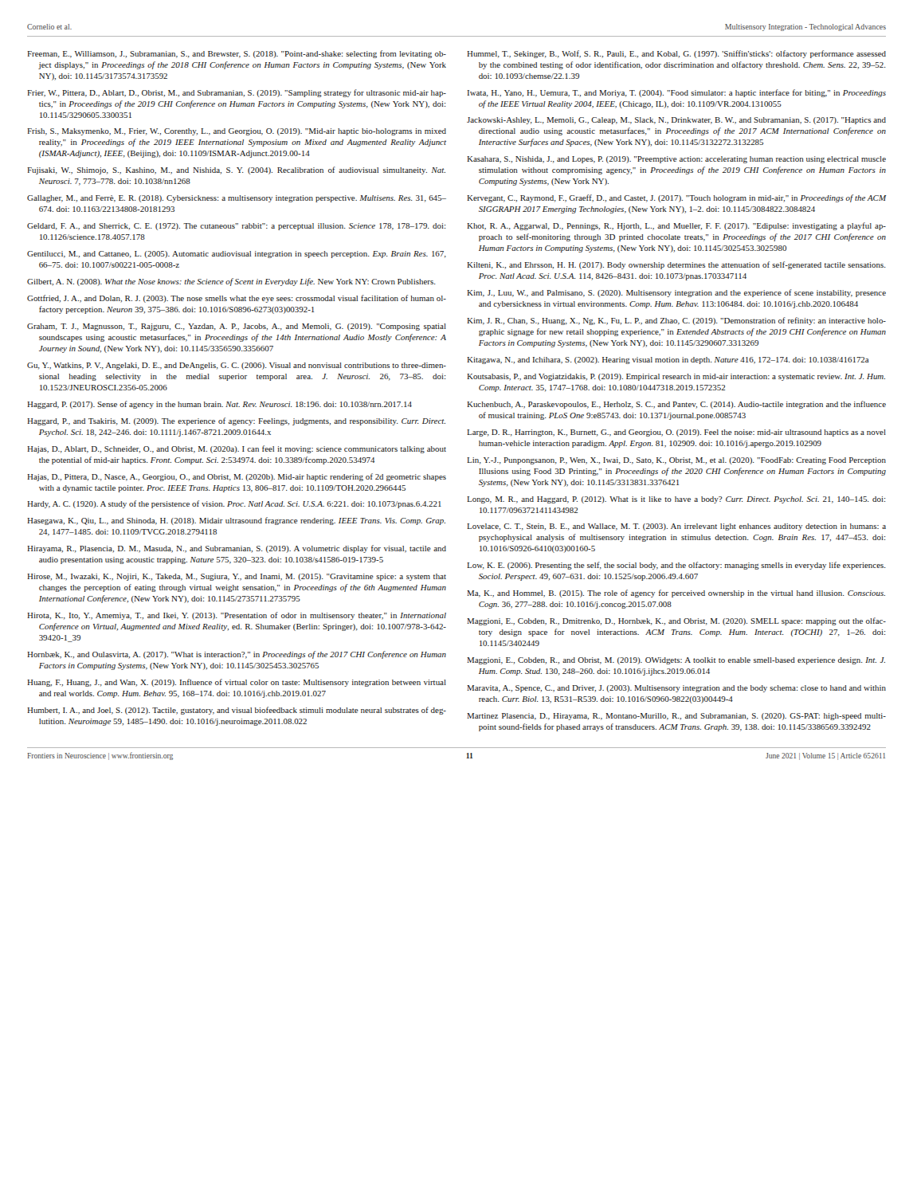Cornelio et al.
Multisensory Integration - Technological Advances
Freeman, E., Williamson, J., Subramanian, S., and Brewster, S. (2018). "Point-and-shake: selecting from levitating object displays," in Proceedings of the 2018 CHI Conference on Human Factors in Computing Systems, (New York NY), doi: 10.1145/3173574.3173592
Frier, W., Pittera, D., Ablart, D., Obrist, M., and Subramanian, S. (2019). "Sampling strategy for ultrasonic mid-air haptics," in Proceedings of the 2019 CHI Conference on Human Factors in Computing Systems, (New York NY), doi: 10.1145/3290605.3300351
Frish, S., Maksymenko, M., Frier, W., Corenthy, L., and Georgiou, O. (2019). "Mid-air haptic bio-holograms in mixed reality," in Proceedings of the 2019 IEEE International Symposium on Mixed and Augmented Reality Adjunct (ISMAR-Adjunct), IEEE, (Beijing), doi: 10.1109/ISMAR-Adjunct.2019.00-14
Fujisaki, W., Shimojo, S., Kashino, M., and Nishida, S. Y. (2004). Recalibration of audiovisual simultaneity. Nat. Neurosci. 7, 773–778. doi: 10.1038/nn1268
Gallagher, M., and Ferrè, E. R. (2018). Cybersickness: a multisensory integration perspective. Multisens. Res. 31, 645–674. doi: 10.1163/22134808-20181293
Geldard, F. A., and Sherrick, C. E. (1972). The cutaneous" rabbit": a perceptual illusion. Science 178, 178–179. doi: 10.1126/science.178.4057.178
Gentilucci, M., and Cattaneo, L. (2005). Automatic audiovisual integration in speech perception. Exp. Brain Res. 167, 66–75. doi: 10.1007/s00221-005-0008-z
Gilbert, A. N. (2008). What the Nose knows: the Science of Scent in Everyday Life. New York NY: Crown Publishers.
Gottfried, J. A., and Dolan, R. J. (2003). The nose smells what the eye sees: crossmodal visual facilitation of human olfactory perception. Neuron 39, 375–386. doi: 10.1016/S0896-6273(03)00392-1
Graham, T. J., Magnusson, T., Rajguru, C., Yazdan, A. P., Jacobs, A., and Memoli, G. (2019). "Composing spatial soundscapes using acoustic metasurfaces," in Proceedings of the 14th International Audio Mostly Conference: A Journey in Sound, (New York NY), doi: 10.1145/3356590.3356607
Gu, Y., Watkins, P. V., Angelaki, D. E., and DeAngelis, G. C. (2006). Visual and nonvisual contributions to three-dimensional heading selectivity in the medial superior temporal area. J. Neurosci. 26, 73–85. doi: 10.1523/JNEUROSCI.2356-05.2006
Haggard, P. (2017). Sense of agency in the human brain. Nat. Rev. Neurosci. 18:196. doi: 10.1038/nrn.2017.14
Haggard, P., and Tsakiris, M. (2009). The experience of agency: Feelings, judgments, and responsibility. Curr. Direct. Psychol. Sci. 18, 242–246. doi: 10.1111/j.1467-8721.2009.01644.x
Hajas, D., Ablart, D., Schneider, O., and Obrist, M. (2020a). I can feel it moving: science communicators talking about the potential of mid-air haptics. Front. Comput. Sci. 2:534974. doi: 10.3389/fcomp.2020.534974
Hajas, D., Pittera, D., Nasce, A., Georgiou, O., and Obrist, M. (2020b). Mid-air haptic rendering of 2d geometric shapes with a dynamic tactile pointer. Proc. IEEE Trans. Haptics 13, 806–817. doi: 10.1109/TOH.2020.2966445
Hardy, A. C. (1920). A study of the persistence of vision. Proc. Natl Acad. Sci. U.S.A. 6:221. doi: 10.1073/pnas.6.4.221
Hasegawa, K., Qiu, L., and Shinoda, H. (2018). Midair ultrasound fragrance rendering. IEEE Trans. Vis. Comp. Grap. 24, 1477–1485. doi: 10.1109/TVCG.2018.2794118
Hirayama, R., Plasencia, D. M., Masuda, N., and Subramanian, S. (2019). A volumetric display for visual, tactile and audio presentation using acoustic trapping. Nature 575, 320–323. doi: 10.1038/s41586-019-1739-5
Hirose, M., Iwazaki, K., Nojiri, K., Takeda, M., Sugiura, Y., and Inami, M. (2015). "Gravitamine spice: a system that changes the perception of eating through virtual weight sensation," in Proceedings of the 6th Augmented Human International Conference, (New York NY), doi: 10.1145/2735711.2735795
Hirota, K., Ito, Y., Amemiya, T., and Ikei, Y. (2013). "Presentation of odor in multisensory theater," in International Conference on Virtual, Augmented and Mixed Reality, ed. R. Shumaker (Berlin: Springer), doi: 10.1007/978-3-642-39420-1_39
Hornbæk, K., and Oulasvirta, A. (2017). "What is interaction?," in Proceedings of the 2017 CHI Conference on Human Factors in Computing Systems, (New York NY), doi: 10.1145/3025453.3025765
Huang, F., Huang, J., and Wan, X. (2019). Influence of virtual color on taste: Multisensory integration between virtual and real worlds. Comp. Hum. Behav. 95, 168–174. doi: 10.1016/j.chb.2019.01.027
Humbert, I. A., and Joel, S. (2012). Tactile, gustatory, and visual biofeedback stimuli modulate neural substrates of deglutition. Neuroimage 59, 1485–1490. doi: 10.1016/j.neuroimage.2011.08.022
Hummel, T., Sekinger, B., Wolf, S. R., Pauli, E., and Kobal, G. (1997). 'Sniffin'sticks': olfactory performance assessed by the combined testing of odor identification, odor discrimination and olfactory threshold. Chem. Sens. 22, 39–52. doi: 10.1093/chemse/22.1.39
Iwata, H., Yano, H., Uemura, T., and Moriya, T. (2004). "Food simulator: a haptic interface for biting," in Proceedings of the IEEE Virtual Reality 2004, IEEE, (Chicago, IL), doi: 10.1109/VR.2004.1310055
Jackowski-Ashley, L., Memoli, G., Caleap, M., Slack, N., Drinkwater, B. W., and Subramanian, S. (2017). "Haptics and directional audio using acoustic metasurfaces," in Proceedings of the 2017 ACM International Conference on Interactive Surfaces and Spaces, (New York NY), doi: 10.1145/3132272.3132285
Kasahara, S., Nishida, J., and Lopes, P. (2019). "Preemptive action: accelerating human reaction using electrical muscle stimulation without compromising agency," in Proceedings of the 2019 CHI Conference on Human Factors in Computing Systems, (New York NY).
Kervegant, C., Raymond, F., Graeff, D., and Castet, J. (2017). "Touch hologram in mid-air," in Proceedings of the ACM SIGGRAPH 2017 Emerging Technologies, (New York NY), 1–2. doi: 10.1145/3084822.3084824
Khot, R. A., Aggarwal, D., Pennings, R., Hjorth, L., and Mueller, F. F. (2017). "Edipulse: investigating a playful approach to self-monitoring through 3D printed chocolate treats," in Proceedings of the 2017 CHI Conference on Human Factors in Computing Systems, (New York NY), doi: 10.1145/3025453.3025980
Kilteni, K., and Ehrsson, H. H. (2017). Body ownership determines the attenuation of self-generated tactile sensations. Proc. Natl Acad. Sci. U.S.A. 114, 8426–8431. doi: 10.1073/pnas.1703347114
Kim, J., Luu, W., and Palmisano, S. (2020). Multisensory integration and the experience of scene instability, presence and cybersickness in virtual environments. Comp. Hum. Behav. 113:106484. doi: 10.1016/j.chb.2020.106484
Kim, J. R., Chan, S., Huang, X., Ng, K., Fu, L. P., and Zhao, C. (2019). "Demonstration of refinity: an interactive holographic signage for new retail shopping experience," in Extended Abstracts of the 2019 CHI Conference on Human Factors in Computing Systems, (New York NY), doi: 10.1145/3290607.3313269
Kitagawa, N., and Ichihara, S. (2002). Hearing visual motion in depth. Nature 416, 172–174. doi: 10.1038/416172a
Koutsabasis, P., and Vogiatzidakis, P. (2019). Empirical research in mid-air interaction: a systematic review. Int. J. Hum. Comp. Interact. 35, 1747–1768. doi: 10.1080/10447318.2019.1572352
Kuchenbuch, A., Paraskevopoulos, E., Herholz, S. C., and Pantev, C. (2014). Audio-tactile integration and the influence of musical training. PLoS One 9:e85743. doi: 10.1371/journal.pone.0085743
Large, D. R., Harrington, K., Burnett, G., and Georgiou, O. (2019). Feel the noise: mid-air ultrasound haptics as a novel human-vehicle interaction paradigm. Appl. Ergon. 81, 102909. doi: 10.1016/j.apergo.2019.102909
Lin, Y.-J., Punpongsanon, P., Wen, X., Iwai, D., Sato, K., Obrist, M., et al. (2020). "FoodFab: Creating Food Perception Illusions using Food 3D Printing," in Proceedings of the 2020 CHI Conference on Human Factors in Computing Systems, (New York NY), doi: 10.1145/3313831.3376421
Longo, M. R., and Haggard, P. (2012). What is it like to have a body? Curr. Direct. Psychol. Sci. 21, 140–145. doi: 10.1177/0963721411434982
Lovelace, C. T., Stein, B. E., and Wallace, M. T. (2003). An irrelevant light enhances auditory detection in humans: a psychophysical analysis of multisensory integration in stimulus detection. Cogn. Brain Res. 17, 447–453. doi: 10.1016/S0926-6410(03)00160-5
Low, K. E. (2006). Presenting the self, the social body, and the olfactory: managing smells in everyday life experiences. Sociol. Perspect. 49, 607–631. doi: 10.1525/sop.2006.49.4.607
Ma, K., and Hommel, B. (2015). The role of agency for perceived ownership in the virtual hand illusion. Conscious. Cogn. 36, 277–288. doi: 10.1016/j.concog.2015.07.008
Maggioni, E., Cobden, R., Dmitrenko, D., Hornbæk, K., and Obrist, M. (2020). SMELL space: mapping out the olfactory design space for novel interactions. ACM Trans. Comp. Hum. Interact. (TOCHI) 27, 1–26. doi: 10.1145/3402449
Maggioni, E., Cobden, R., and Obrist, M. (2019). OWidgets: A toolkit to enable smell-based experience design. Int. J. Hum. Comp. Stud. 130, 248–260. doi: 10.1016/j.ijhcs.2019.06.014
Maravita, A., Spence, C., and Driver, J. (2003). Multisensory integration and the body schema: close to hand and within reach. Curr. Biol. 13, R531–R539. doi: 10.1016/S0960-9822(03)00449-4
Martinez Plasencia, D., Hirayama, R., Montano-Murillo, R., and Subramanian, S. (2020). GS-PAT: high-speed multi-point sound-fields for phased arrays of transducers. ACM Trans. Graph. 39, 138. doi: 10.1145/3386569.3392492
Frontiers in Neuroscience | www.frontiersin.org
11
June 2021 | Volume 15 | Article 652611